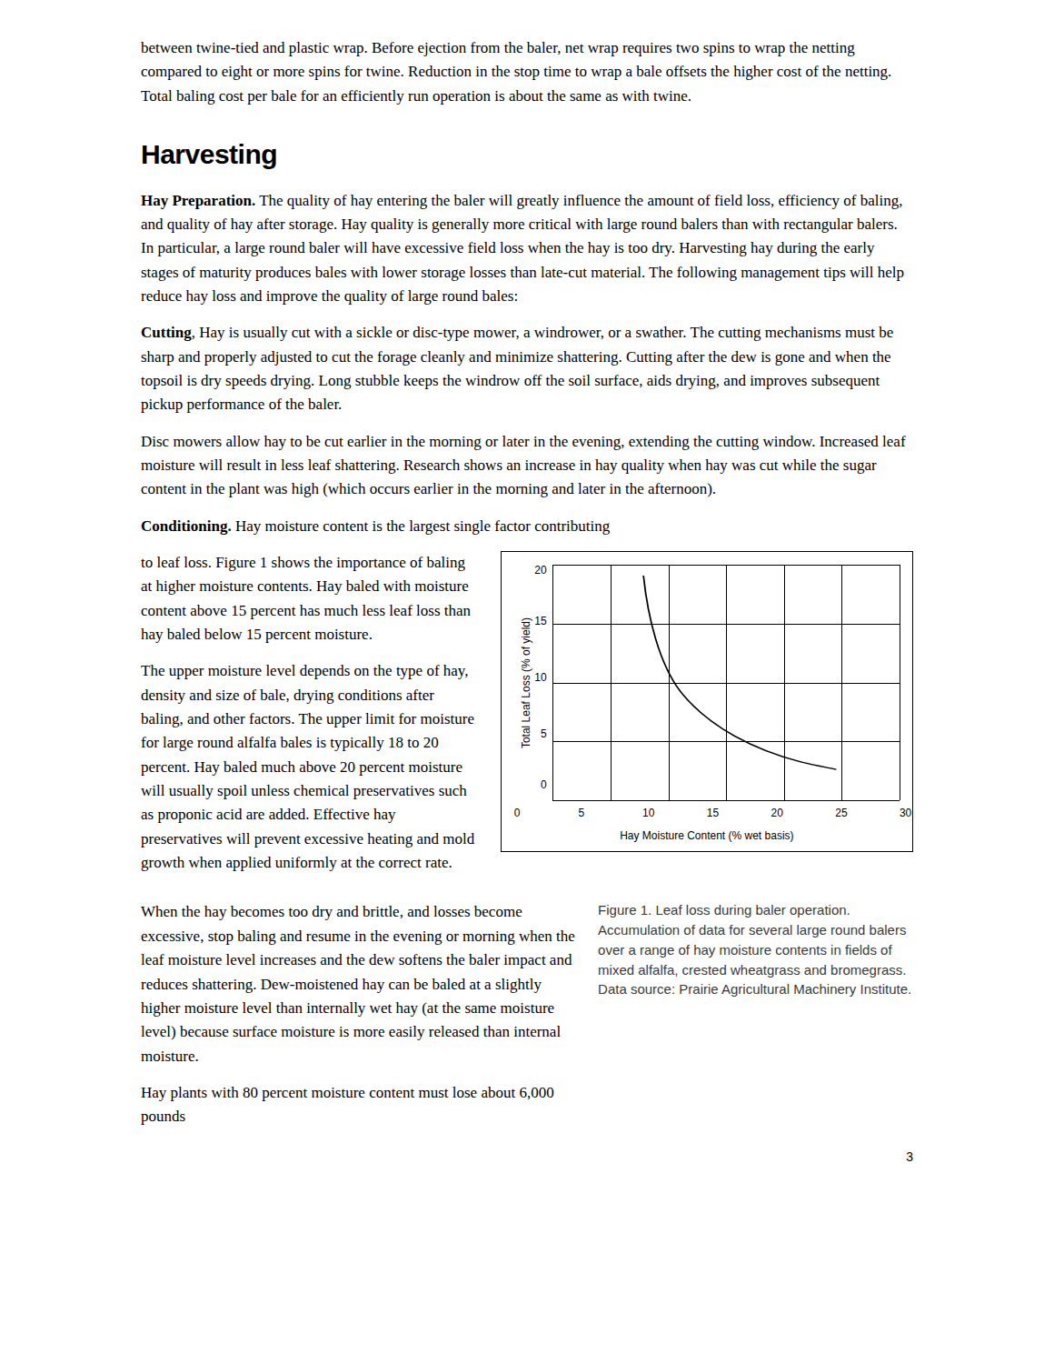between twine-tied and plastic wrap. Before ejection from the baler, net wrap requires two spins to wrap the netting compared to eight or more spins for twine. Reduction in the stop time to wrap a bale offsets the higher cost of the netting. Total baling cost per bale for an efficiently run operation is about the same as with twine.
Harvesting
Hay Preparation. The quality of hay entering the baler will greatly influence the amount of field loss, efficiency of baling, and quality of hay after storage. Hay quality is generally more critical with large round balers than with rectangular balers. In particular, a large round baler will have excessive field loss when the hay is too dry. Harvesting hay during the early stages of maturity produces bales with lower storage losses than late-cut material. The following management tips will help reduce hay loss and improve the quality of large round bales:
Cutting, Hay is usually cut with a sickle or disc-type mower, a windrower, or a swather. The cutting mechanisms must be sharp and properly adjusted to cut the forage cleanly and minimize shattering. Cutting after the dew is gone and when the topsoil is dry speeds drying. Long stubble keeps the windrow off the soil surface, aids drying, and improves subsequent pickup performance of the baler.
Disc mowers allow hay to be cut earlier in the morning or later in the evening, extending the cutting window. Increased leaf moisture will result in less leaf shattering. Research shows an increase in hay quality when hay was cut while the sugar content in the plant was high (which occurs earlier in the morning and later in the afternoon).
Conditioning. Hay moisture content is the largest single factor contributing
to leaf loss. Figure 1 shows the importance of baling at higher moisture contents. Hay baled with moisture content above 15 percent has much less leaf loss than hay baled below 15 percent moisture.
The upper moisture level depends on the type of hay, density and size of bale, drying conditions after baling, and other factors. The upper limit for moisture for large round alfalfa bales is typically 18 to 20 percent. Hay baled much above 20 percent moisture will usually spoil unless chemical preservatives such as proponic acid are added. Effective hay preservatives will prevent excessive heating and mold growth when applied uniformly at the correct rate.
Total Leaf Loss (% of yield)
20 15 10 5 0
0 5 10 15 20 25 30
Hay Moisture Content (% wet basis)
When the hay becomes too dry and brittle, and losses become excessive, stop baling and resume in the evening or morning when the leaf moisture level increases and the dew softens the baler impact and reduces shattering. Dew-moistened hay can be baled at a slightly higher moisture level than internally wet hay (at the same moisture level) because surface moisture is more easily released than internal moisture.
Hay plants with 80 percent moisture content must lose about 6,000 pounds
Figure 1. Leaf loss during baler operation. Accumulation of data for several large round balers over a range of hay moisture contents in fields of mixed alfalfa, crested wheatgrass and bromegrass. Data source: Prairie Agricultural Machinery Institute.
3